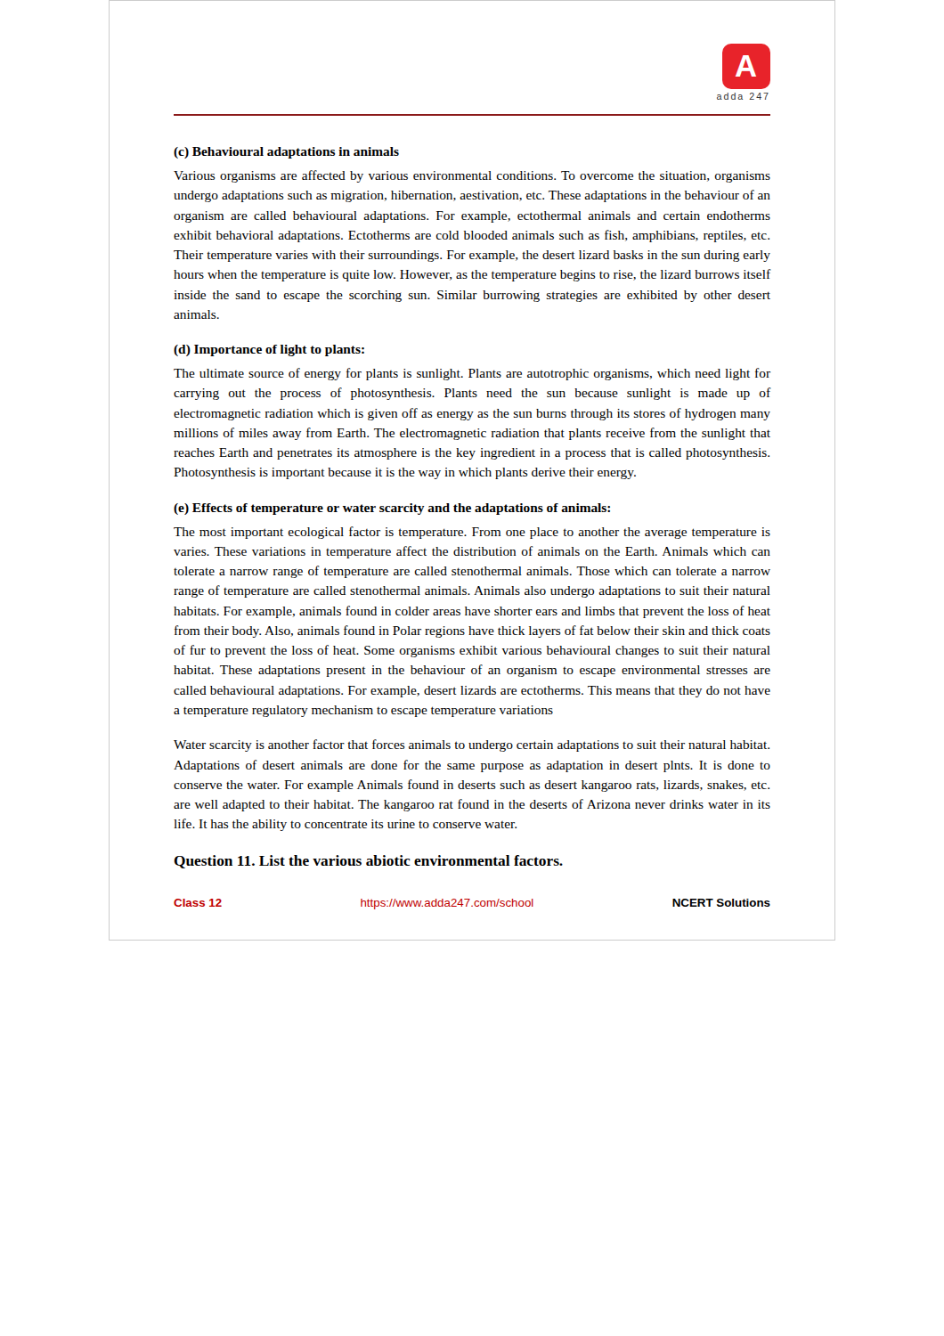A
adda 247
(c) Behavioural adaptations in animals
Various organisms are affected by various environmental conditions. To overcome the situation, organisms undergo adaptations such as migration, hibernation, aestivation, etc. These adaptations in the behaviour of an organism are called behavioural adaptations. For example, ectothermal animals and certain endotherms exhibit behavioral adaptations. Ectotherms are cold blooded animals such as fish, amphibians, reptiles, etc. Their temperature varies with their surroundings. For example, the desert lizard basks in the sun during early hours when the temperature is quite low. However, as the temperature begins to rise, the lizard burrows itself inside the sand to escape the scorching sun. Similar burrowing strategies are exhibited by other desert animals.
(d) Importance of light to plants:
The ultimate source of energy for plants is sunlight. Plants are autotrophic organisms, which need light for carrying out the process of photosynthesis. Plants need the sun because sunlight is made up of electromagnetic radiation which is given off as energy as the sun burns through its stores of hydrogen many millions of miles away from Earth. The electromagnetic radiation that plants receive from the sunlight that reaches Earth and penetrates its atmosphere is the key ingredient in a process that is called photosynthesis. Photosynthesis is important because it is the way in which plants derive their energy.
(e) Effects of temperature or water scarcity and the adaptations of animals:
The most important ecological factor is temperature. From one place to another the average temperature is varies. These variations in temperature affect the distribution of animals on the Earth. Animals which can tolerate a narrow range of temperature are called stenothermal animals. Those which can tolerate a narrow range of temperature are called stenothermal animals. Animals also undergo adaptations to suit their natural habitats. For example, animals found in colder areas have shorter ears and limbs that prevent the loss of heat from their body. Also, animals found in Polar regions have thick layers of fat below their skin and thick coats of fur to prevent the loss of heat. Some organisms exhibit various behavioural changes to suit their natural habitat. These adaptations present in the behaviour of an organism to escape environmental stresses are called behavioural adaptations. For example, desert lizards are ectotherms. This means that they do not have a temperature regulatory mechanism to escape temperature variations
Water scarcity is another factor that forces animals to undergo certain adaptations to suit their natural habitat. Adaptations of desert animals are done for the same purpose as adaptation in desert plnts. It is done to conserve the water. For example Animals found in deserts such as desert kangaroo rats, lizards, snakes, etc. are well adapted to their habitat. The kangaroo rat found in the deserts of Arizona never drinks water in its life. It has the ability to concentrate its urine to conserve water.
Question 11. List the various abiotic environmental factors.
Class 12
https://www.adda247.com/school
NCERT Solutions